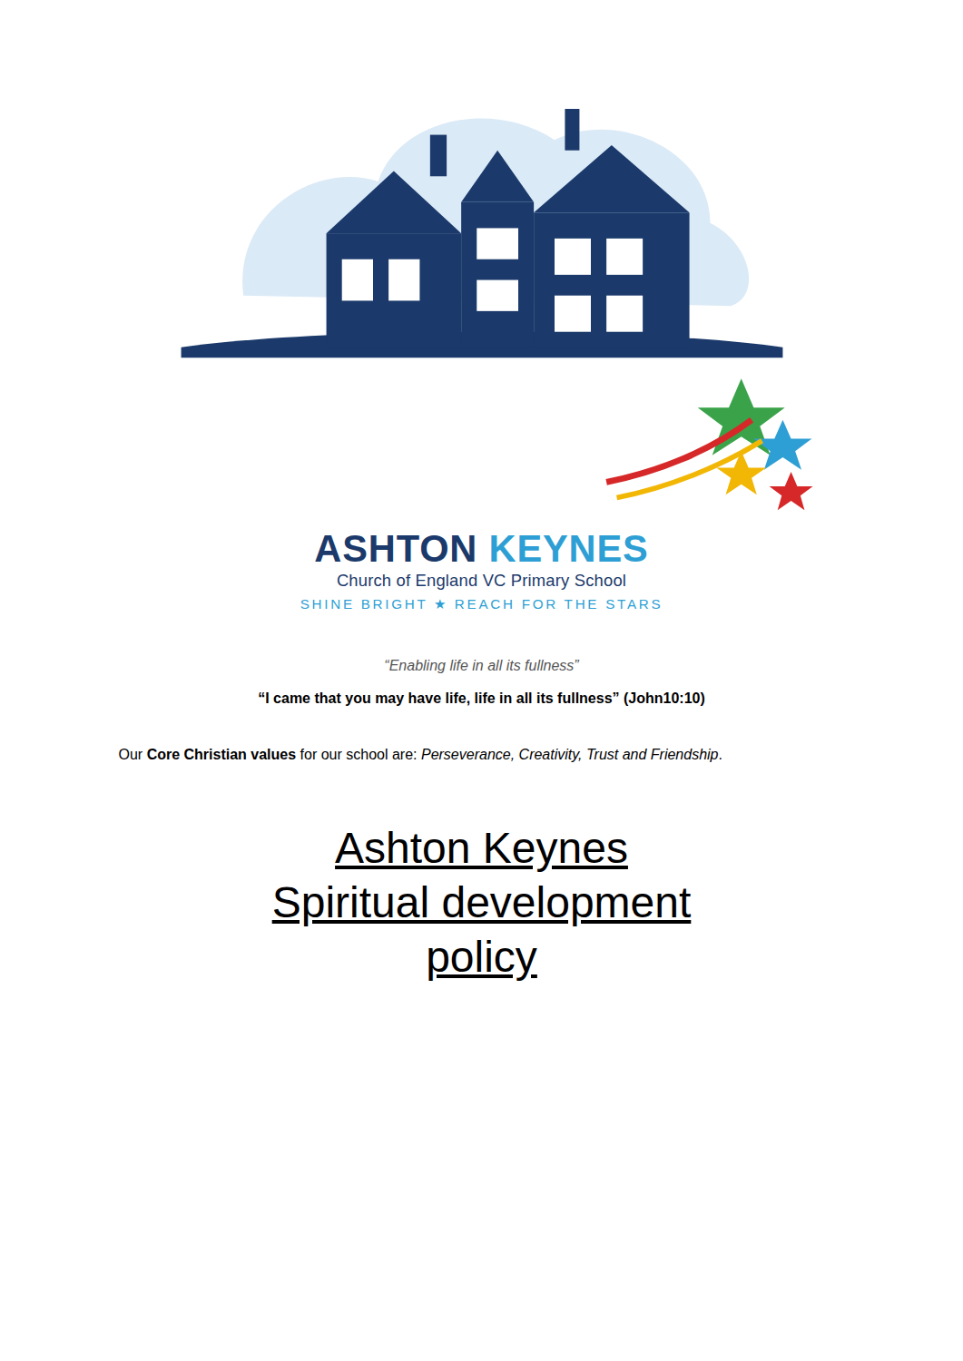ASHTON KEYNES
Church of England VC Primary School
SHINE BRIGHT ★ REACH FOR THE STARS
“Enabling life in all its fullness”
“I came that you may have life, life in all its fullness” (John10:10)
Our Core Christian values for our school are: Perseverance, Creativity, Trust and Friendship.
Ashton Keynes
Spiritual development
policy